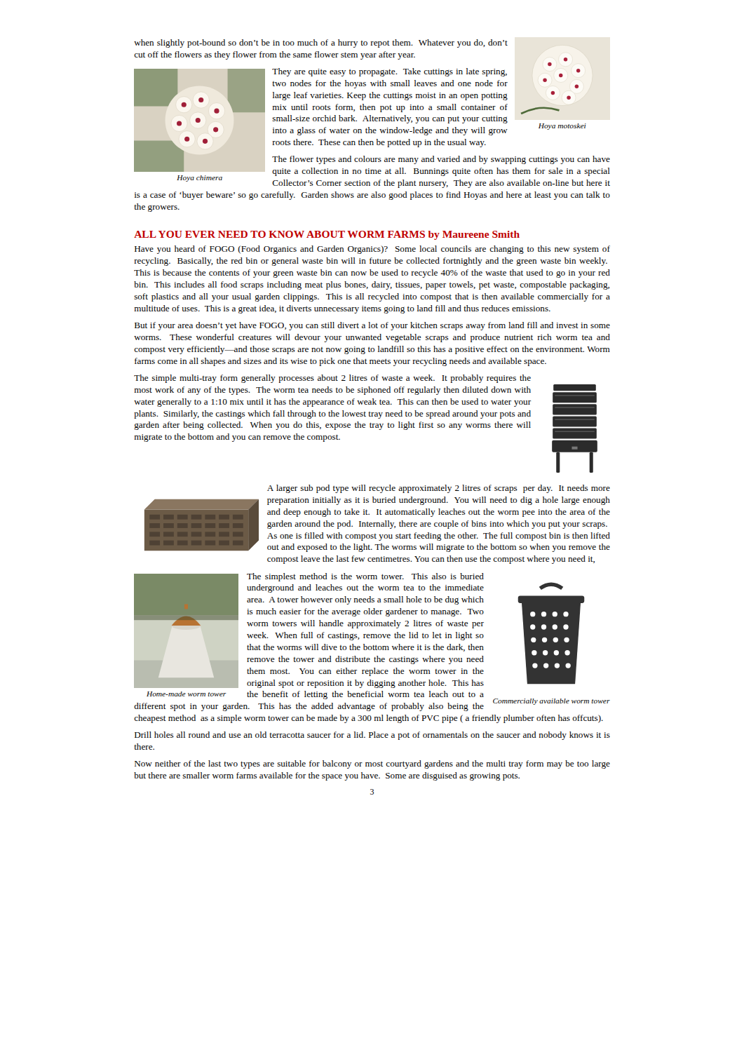Hoya motoskei
when slightly pot-bound so don’t be in too much of a hurry to repot them. Whatever you do, don’t cut off the flowers as they flower from the same flower stem year after year.
Hoya chimera
They are quite easy to propagate. Take cuttings in late spring, two nodes for the hoyas with small leaves and one node for large leaf varieties. Keep the cuttings moist in an open potting mix until roots form, then pot up into a small container of small-size orchid bark. Alternatively, you can put your cutting into a glass of water on the window-ledge and they will grow roots there. These can then be potted up in the usual way.
The flower types and colours are many and varied and by swapping cuttings you can have quite a collection in no time at all. Bunnings quite often has them for sale in a special Collector’s Corner section of the plant nursery, They are also available on-line but here it is a case of ‘buyer beware’ so go carefully. Garden shows are also good places to find Hoyas and here at least you can talk to the growers.
ALL YOU EVER NEED TO KNOW ABOUT WORM FARMS by Maureene Smith
Have you heard of FOGO (Food Organics and Garden Organics)? Some local councils are changing to this new system of recycling. Basically, the red bin or general waste bin will in future be collected fortnightly and the green waste bin weekly. This is because the contents of your green waste bin can now be used to recycle 40% of the waste that used to go in your red bin. This includes all food scraps including meat plus bones, dairy, tissues, paper towels, pet waste, compostable packaging, soft plastics and all your usual garden clippings. This is all recycled into compost that is then available commercially for a multitude of uses. This is a great idea, it diverts unnecessary items going to land fill and thus reduces emissions.
But if your area doesn’t yet have FOGO, you can still divert a lot of your kitchen scraps away from land fill and invest in some worms. These wonderful creatures will devour your unwanted vegetable scraps and produce nutrient rich worm tea and compost very efficiently—and those scraps are not now going to landfill so this has a positive effect on the environment. Worm farms come in all shapes and sizes and its wise to pick one that meets your recycling needs and available space.
The simple multi-tray form generally processes about 2 litres of waste a week. It probably requires the most work of any of the types. The worm tea needs to be siphoned off regularly then diluted down with water generally to a 1:10 mix until it has the appearance of weak tea. This can then be used to water your plants. Similarly, the castings which fall through to the lowest tray need to be spread around your pots and garden after being collected. When you do this, expose the tray to light first so any worms there will migrate to the bottom and you can remove the compost.
A larger sub pod type will recycle approximately 2 litres of scraps per day. It needs more preparation initially as it is buried underground. You will need to dig a hole large enough and deep enough to take it. It automatically leaches out the worm pee into the area of the garden around the pod. Internally, there are couple of bins into which you put your scraps. As one is filled with compost you start feeding the other. The full compost bin is then lifted out and exposed to the light. The worms will migrate to the bottom so when you remove the compost leave the last few centimetres. You can then use the compost where you need it,
Commercially available worm tower
Home-made worm tower
The simplest method is the worm tower. This also is buried underground and leaches out the worm tea to the immediate area. A tower however only needs a small hole to be dug which is much easier for the average older gardener to manage. Two worm towers will handle approximately 2 litres of waste per week. When full of castings, remove the lid to let in light so that the worms will dive to the bottom where it is the dark, then remove the tower and distribute the castings where you need them most. You can either replace the worm tower in the original spot or reposition it by digging another hole. This has the benefit of letting the beneficial worm tea leach out to a different spot in your garden. This has the added advantage of probably also being the cheapest method as a simple worm tower can be made by a 300 ml length of PVC pipe ( a friendly plumber often has offcuts).
Drill holes all round and use an old terracotta saucer for a lid. Place a pot of ornamentals on the saucer and nobody knows it is there.
Now neither of the last two types are suitable for balcony or most courtyard gardens and the multi tray form may be too large but there are smaller worm farms available for the space you have. Some are disguised as growing pots.
3